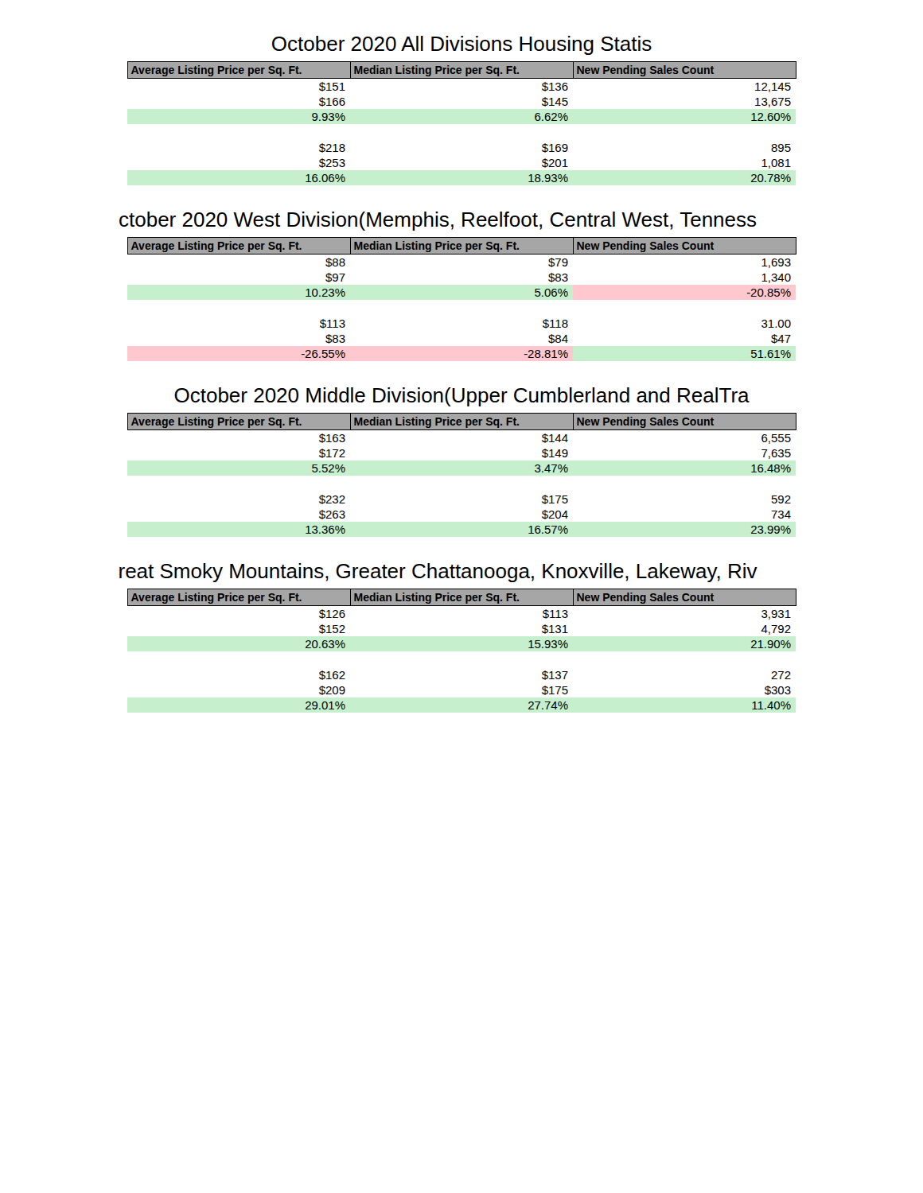October 2020 All Divisions Housing Statis
| | Average Listing Price per Sq. Ft. | Median Listing Price per Sq. Ft. | New Pending Sales Count | |
| --- | --- | --- | --- | --- |
| | $151 | $136 | 12,145 | |
| | $166 | $145 | 13,675 | |
| | 9.93% | 6.62% | 12.60% | |
| | $218 | $169 | 895 | |
| | $253 | $201 | 1,081 | |
| | 16.06% | 18.93% | 20.78% | |
ctober 2020 West Division(Memphis, Reelfoot, Central West, Tenness
| | Average Listing Price per Sq. Ft. | Median Listing Price per Sq. Ft. | New Pending Sales Count | |
| --- | --- | --- | --- | --- |
| | $88 | $79 | 1,693 | |
| | $97 | $83 | 1,340 | |
| | 10.23% | 5.06% | -20.85% | |
| | $113 | $118 | 31.00 | |
| | $83 | $84 | $47 | |
| | -26.55% | -28.81% | 51.61% | |
October 2020 Middle Division(Upper Cumblerland and RealTra
| | Average Listing Price per Sq. Ft. | Median Listing Price per Sq. Ft. | New Pending Sales Count | |
| --- | --- | --- | --- | --- |
| | $163 | $144 | 6,555 | |
| | $172 | $149 | 7,635 | |
| | 5.52% | 3.47% | 16.48% | |
| | $232 | $175 | 592 | |
| | $263 | $204 | 734 | |
| | 13.36% | 16.57% | 23.99% | |
reat Smoky Mountains, Greater Chattanooga, Knoxville, Lakeway, Riv
| | Average Listing Price per Sq. Ft. | Median Listing Price per Sq. Ft. | New Pending Sales Count | |
| --- | --- | --- | --- | --- |
| | $126 | $113 | 3,931 | |
| | $152 | $131 | 4,792 | |
| | 20.63% | 15.93% | 21.90% | |
| | $162 | $137 | 272 | |
| | $209 | $175 | $303 | |
| | 29.01% | 27.74% | 11.40% | |